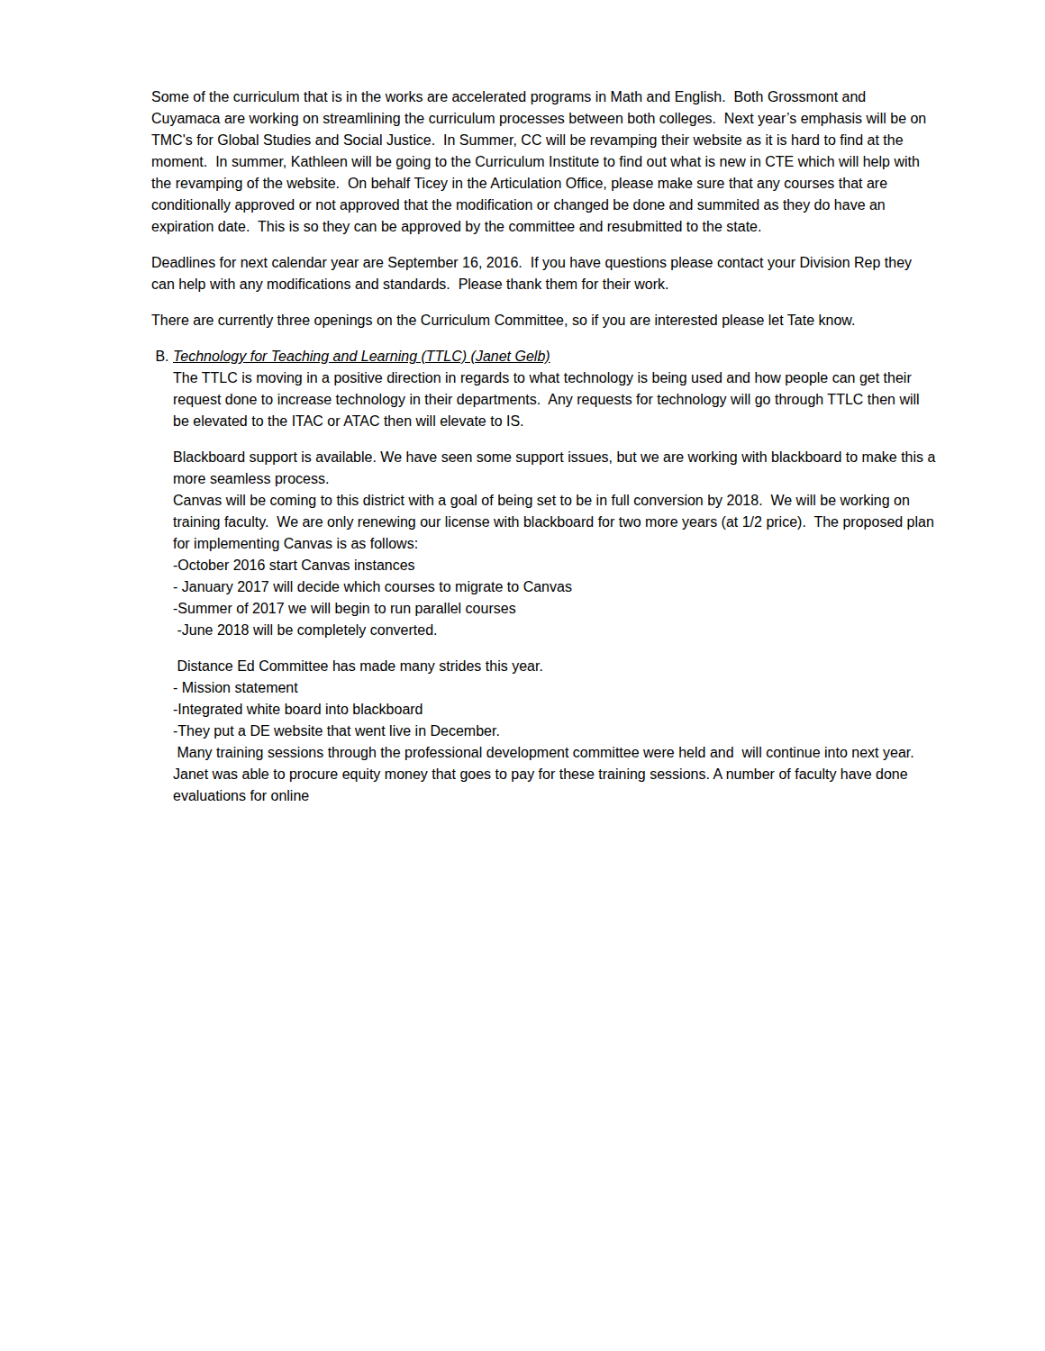Some of the curriculum that is in the works are accelerated programs in Math and English. Both Grossmont and Cuyamaca are working on streamlining the curriculum processes between both colleges. Next year’s emphasis will be on TMC's for Global Studies and Social Justice. In Summer, CC will be revamping their website as it is hard to find at the moment. In summer, Kathleen will be going to the Curriculum Institute to find out what is new in CTE which will help with the revamping of the website. On behalf Ticey in the Articulation Office, please make sure that any courses that are conditionally approved or not approved that the modification or changed be done and summited as they do have an expiration date. This is so they can be approved by the committee and resubmitted to the state.
Deadlines for next calendar year are September 16, 2016. If you have questions please contact your Division Rep they can help with any modifications and standards. Please thank them for their work.
There are currently three openings on the Curriculum Committee, so if you are interested please let Tate know.
Technology for Teaching and Learning (TTLC) (Janet Gelb)
The TTLC is moving in a positive direction in regards to what technology is being used and how people can get their request done to increase technology in their departments. Any requests for technology will go through TTLC then will be elevated to the ITAC or ATAC then will elevate to IS.
Blackboard support is available. We have seen some support issues, but we are working with blackboard to make this a more seamless process.
Canvas will be coming to this district with a goal of being set to be in full conversion by 2018. We will be working on training faculty. We are only renewing our license with blackboard for two more years (at 1/2 price). The proposed plan for implementing Canvas is as follows:
-October 2016 start Canvas instances
- January 2017 will decide which courses to migrate to Canvas
-Summer of 2017 we will begin to run parallel courses
-June 2018 will be completely converted.
Distance Ed Committee has made many strides this year.
- Mission statement
-Integrated white board into blackboard
-They put a DE website that went live in December.
Many training sessions through the professional development committee were held and will continue into next year. Janet was able to procure equity money that goes to pay for these training sessions. A number of faculty have done evaluations for online